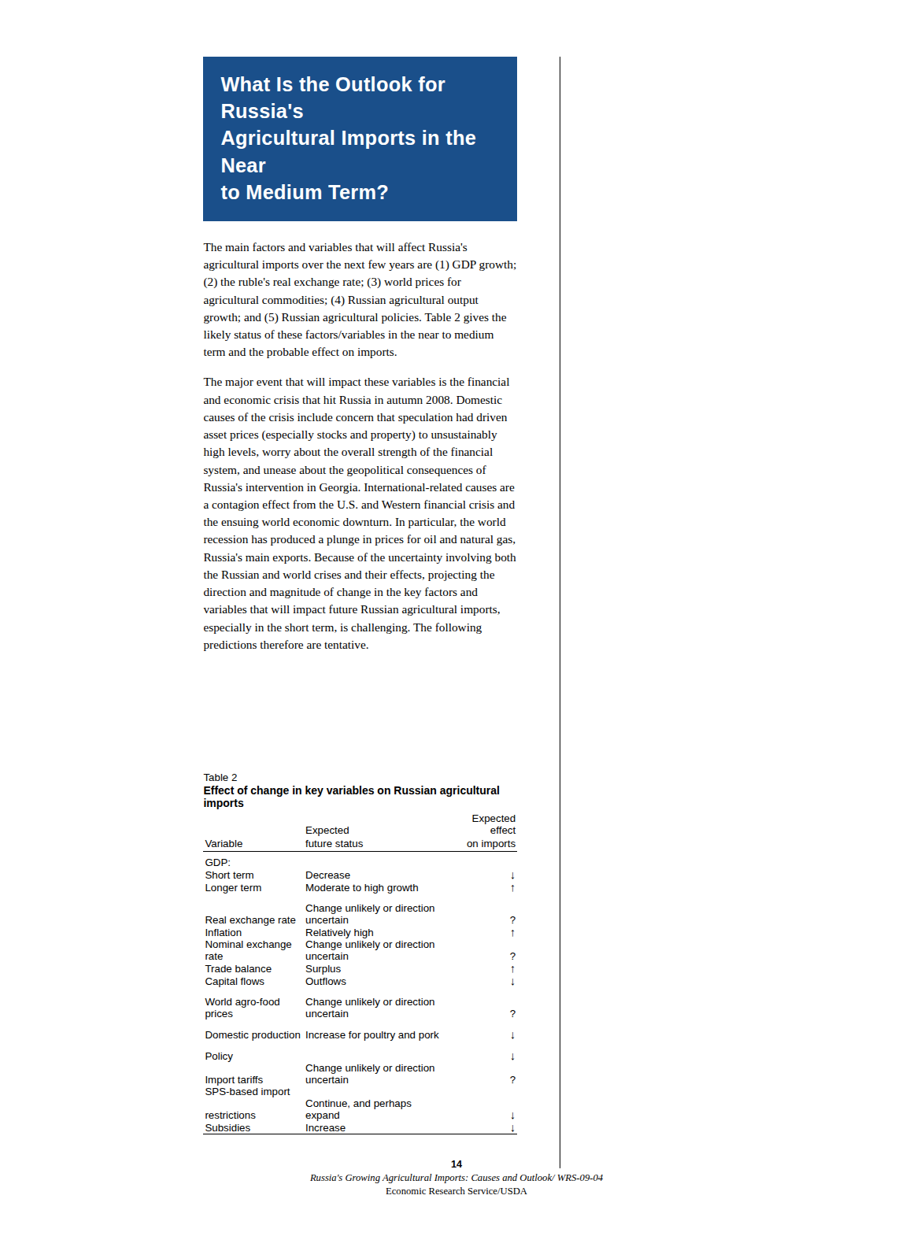What Is the Outlook for Russia's
Agricultural Imports in the Near
to Medium Term?
The main factors and variables that will affect Russia's agricultural imports over the next few years are (1) GDP growth; (2) the ruble's real exchange rate; (3) world prices for agricultural commodities; (4) Russian agricultural output growth; and (5) Russian agricultural policies. Table 2 gives the likely status of these factors/variables in the near to medium term and the probable effect on imports.
The major event that will impact these variables is the financial and economic crisis that hit Russia in autumn 2008. Domestic causes of the crisis include concern that speculation had driven asset prices (especially stocks and property) to unsustainably high levels, worry about the overall strength of the financial system, and unease about the geopolitical consequences of Russia's intervention in Georgia. International-related causes are a contagion effect from the U.S. and Western financial crisis and the ensuing world economic downturn. In particular, the world recession has produced a plunge in prices for oil and natural gas, Russia's main exports. Because of the uncertainty involving both the Russian and world crises and their effects, projecting the direction and magnitude of change in the key factors and variables that will impact future Russian agricultural imports, especially in the short term, is challenging. The following predictions therefore are tentative.
Table 2
Effect of change in key variables on Russian agricultural imports
| | Expected | Expected effect |
| --- | --- | --- |
| Variable | future status | on imports |
| GDP: | | |
| Short term | Decrease | ↓ |
| Longer term | Moderate to high growth | ↑ |
| Real exchange rate | Change unlikely or direction uncertain | ? |
| Inflation | Relatively high | ↑ |
| Nominal exchange rate | Change unlikely or direction uncertain | ? |
| Trade balance | Surplus | ↑ |
| Capital flows | Outflows | ↓ |
| World agro-food prices | Change unlikely or direction uncertain | ? |
| Domestic production | Increase for poultry and pork | ↓ |
| Policy | | ↓ |
| Import tariffs | Change unlikely or direction uncertain | ? |
| SPS-based import | | |
| restrictions | Continue, and perhaps expand | ↓ |
| Subsidies | Increase | ↓ |
14
Russia's Growing Agricultural Imports: Causes and Outlook/ WRS-09-04
Economic Research Service/USDA